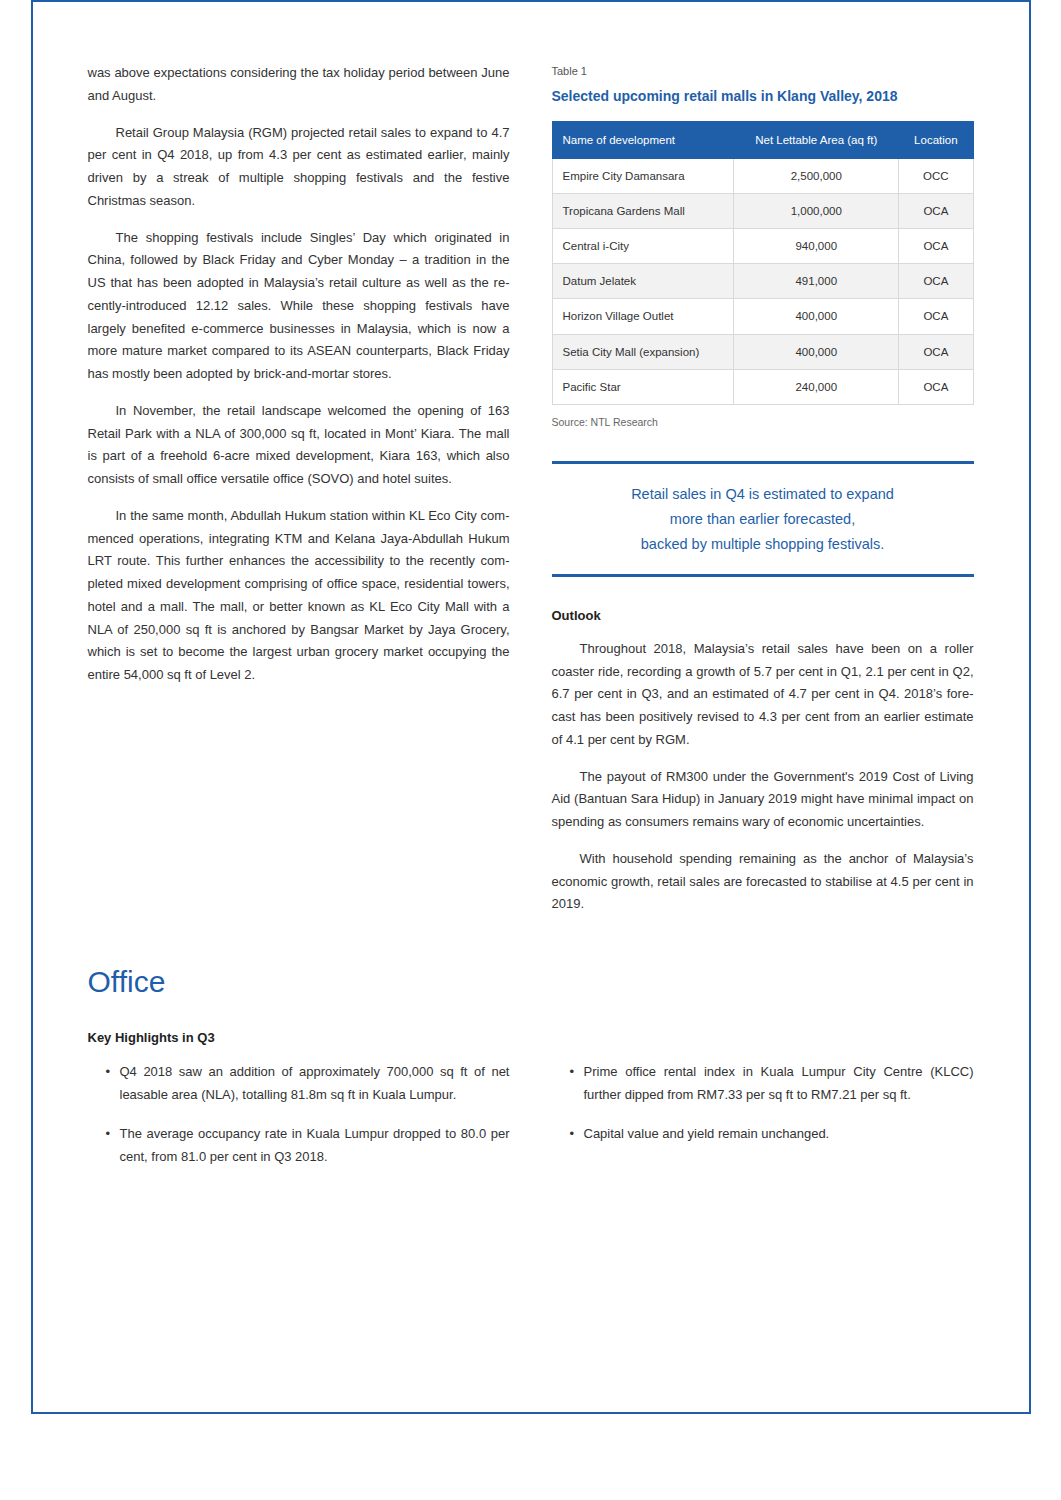was above expectations considering the tax holiday period between June and August.
Retail Group Malaysia (RGM) projected retail sales to expand to 4.7 per cent in Q4 2018, up from 4.3 per cent as estimated earlier, mainly driven by a streak of multiple shopping festivals and the festive Christmas season.
The shopping festivals include Singles’ Day which originated in China, followed by Black Friday and Cyber Monday – a tradition in the US that has been adopted in Malaysia’s retail culture as well as the recently-introduced 12.12 sales. While these shopping festivals have largely benefited e-commerce businesses in Malaysia, which is now a more mature market compared to its ASEAN counterparts, Black Friday has mostly been adopted by brick-and-mortar stores.
In November, the retail landscape welcomed the opening of 163 Retail Park with a NLA of 300,000 sq ft, located in Mont’ Kiara. The mall is part of a freehold 6-acre mixed development, Kiara 163, which also consists of small office versatile office (SOVO) and hotel suites.
In the same month, Abdullah Hukum station within KL Eco City commenced operations, integrating KTM and Kelana Jaya-Abdullah Hukum LRT route. This further enhances the accessibility to the recently completed mixed development comprising of office space, residential towers, hotel and a mall. The mall, or better known as KL Eco City Mall with a NLA of 250,000 sq ft is anchored by Bangsar Market by Jaya Grocery, which is set to become the largest urban grocery market occupying the entire 54,000 sq ft of Level 2.
Table 1
Selected upcoming retail malls in Klang Valley, 2018
| Name of development | Net Lettable Area (aq ft) | Location |
| --- | --- | --- |
| Empire City Damansara | 2,500,000 | OCC |
| Tropicana Gardens Mall | 1,000,000 | OCA |
| Central i-City | 940,000 | OCA |
| Datum Jelatek | 491,000 | OCA |
| Horizon Village Outlet | 400,000 | OCA |
| Setia City Mall (expansion) | 400,000 | OCA |
| Pacific Star | 240,000 | OCA |
Source: NTL Research
Retail sales in Q4 is estimated to expand
more than earlier forecasted,
backed by multiple shopping festivals.
Outlook
Throughout 2018, Malaysia’s retail sales have been on a roller coaster ride, recording a growth of 5.7 per cent in Q1, 2.1 per cent in Q2, 6.7 per cent in Q3, and an estimated of 4.7 per cent in Q4. 2018’s forecast has been positively revised to 4.3 per cent from an earlier estimate of 4.1 per cent by RGM.
The payout of RM300 under the Government's 2019 Cost of Living Aid (Bantuan Sara Hidup) in January 2019 might have minimal impact on spending as consumers remains wary of economic uncertainties.
With household spending remaining as the anchor of Malaysia’s economic growth, retail sales are forecasted to stabilise at 4.5 per cent in 2019.
Office
Key Highlights in Q3
Q4 2018 saw an addition of approximately 700,000 sq ft of net leasable area (NLA), totalling 81.8m sq ft in Kuala Lumpur.
The average occupancy rate in Kuala Lumpur dropped to 80.0 per cent, from 81.0 per cent in Q3 2018.
Prime office rental index in Kuala Lumpur City Centre (KLCC) further dipped from RM7.33 per sq ft to RM7.21 per sq ft.
Capital value and yield remain unchanged.